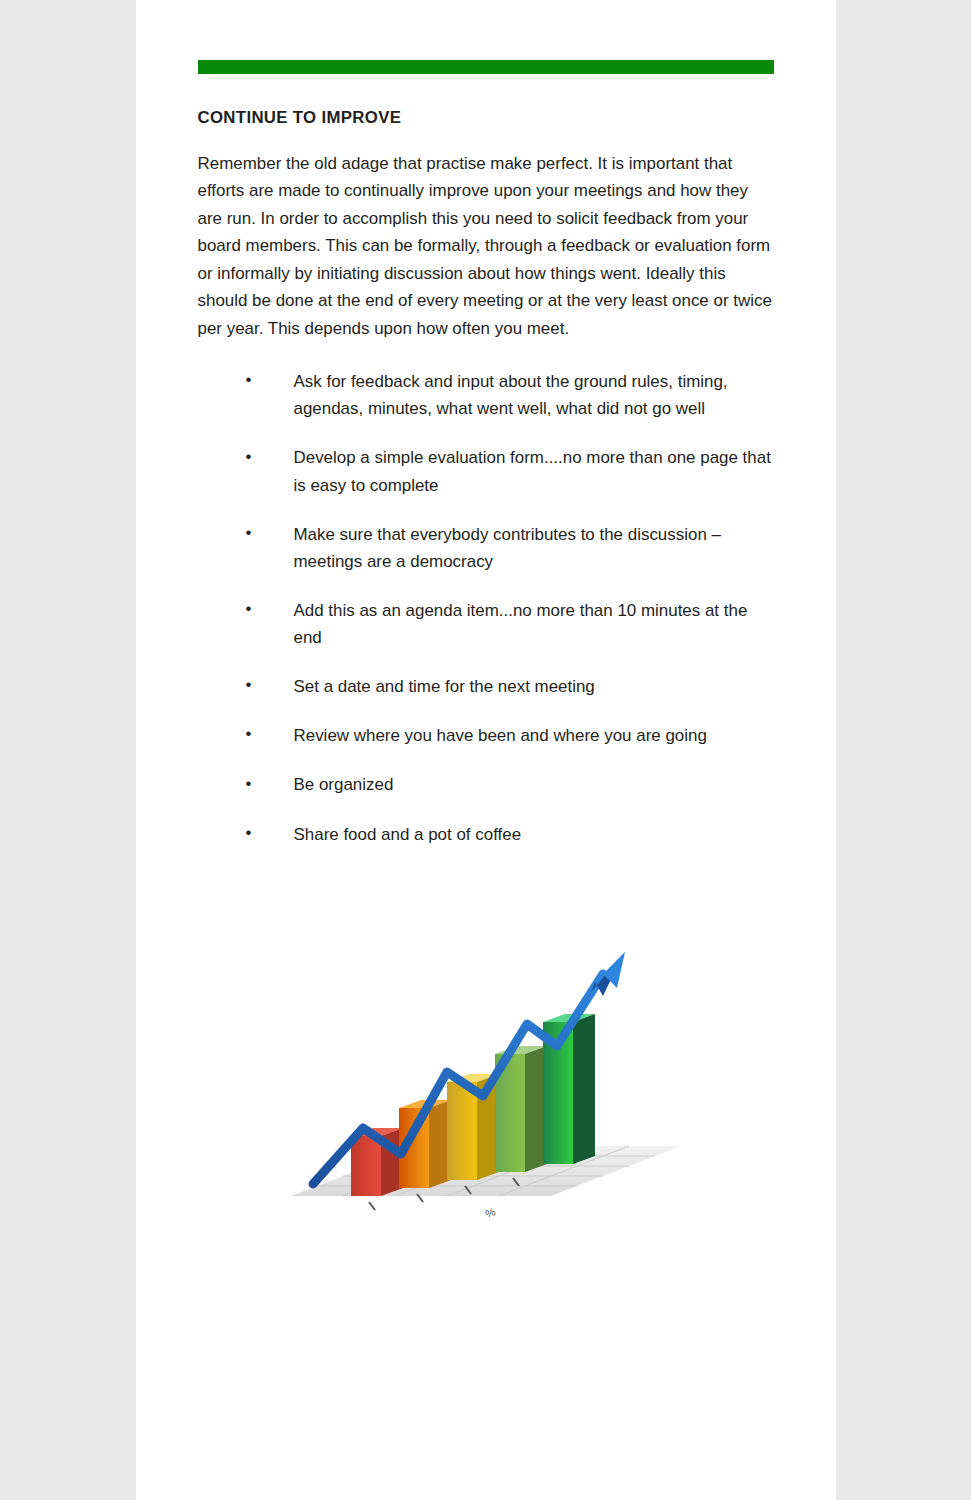Continue to Improve
Remember the old adage that practise make perfect. It is important that efforts are made to continually improve upon your meetings and how they are run. In order to accomplish this you need to solicit feedback from your board members. This can be formally, through a feedback or evaluation form or informally by initiating discussion about how things went. Ideally this should be done at the end of every meeting or at the very least once or twice per year. This depends upon how often you meet.
Ask for feedback and input about the ground rules, timing, agendas, minutes, what went well, what did not go well
Develop a simple evaluation form....no more than one page that is easy to complete
Make sure that everybody contributes to the discussion – meetings are a democracy
Add this as an agenda item...no more than 10 minutes at the end
Set a date and time for the next meeting
Review where you have been and where you are going
Be organized
Share food and a pot of coffee
%